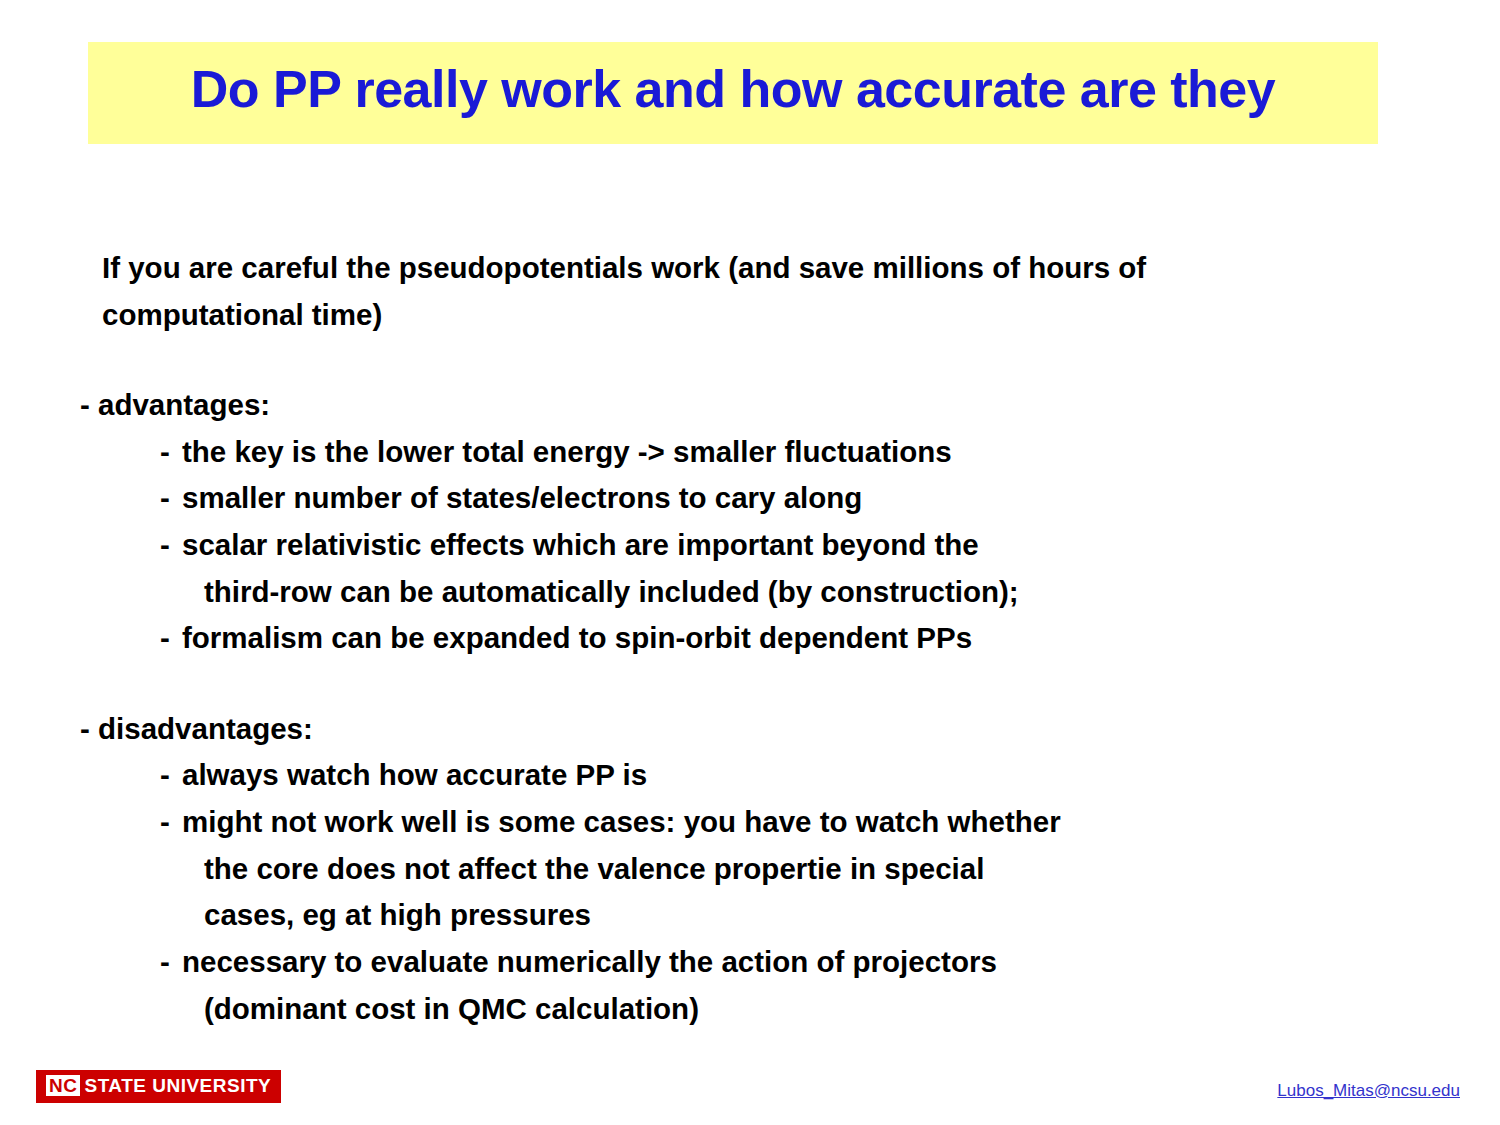Do PP really work and how accurate are they
If you are careful the pseudopotentials work (and save millions of hours of computational time)
- advantages:
the key is the lower total energy -> smaller fluctuations
smaller number of states/electrons to cary along
scalar relativistic effects which are important beyond thethird-row can be automatically included (by construction);
formalism can be expanded to spin-orbit dependent PPs
- disadvantages:
always watch how accurate PP is
might not work well is some cases: you have to watch whetherthe core does not affect the valence propertie in special cases, eg at high pressures
necessary to evaluate numerically the action of projectors(dominant cost in QMC calculation)
NCSTATE UNIVERSITY
Lubos_Mitas@ncsu.edu